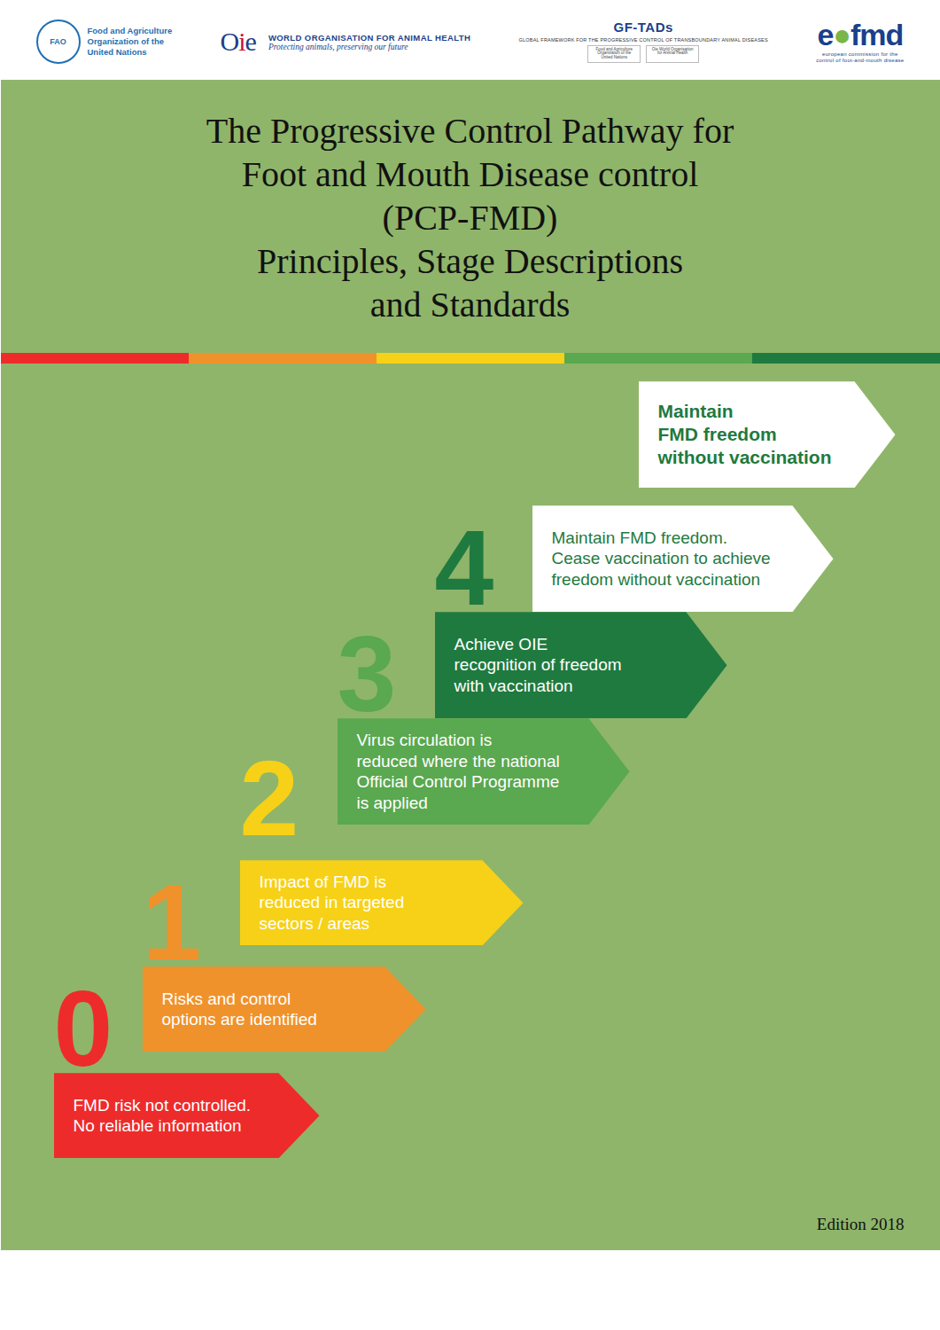FAO
Food and Agriculture
Organization of the
United Nations
Oie
WORLD ORGANISATION FOR ANIMAL HEALTH
Protecting animals, preserving our future
GF-TADs
GLOBAL FRAMEWORK FOR THE PROGRESSIVE CONTROL OF TRANSBOUNDARY ANIMAL DISEASES
Food and Agriculture Organization of the United Nations Oie World Organisation for Animal Health
e●fmd
european commission for the
control of foot-and-mouth disease
The Progressive Control Pathway for
Foot and Mouth Disease control
(PCP-FMD)
Principles, Stage Descriptions
and Standards
Maintain
FMD freedom
without vaccination
4
Maintain FMD freedom.
Cease vaccination to achieve
freedom without vaccination
3
Achieve OIE
recognition of freedom
with vaccination
2
Virus circulation is
reduced where the national
Official Control Programme
is applied
1
Impact of FMD is
reduced in targeted
sectors / areas
0
Risks and control
options are identified
FMD risk not controlled.
No reliable information
Edition 2018